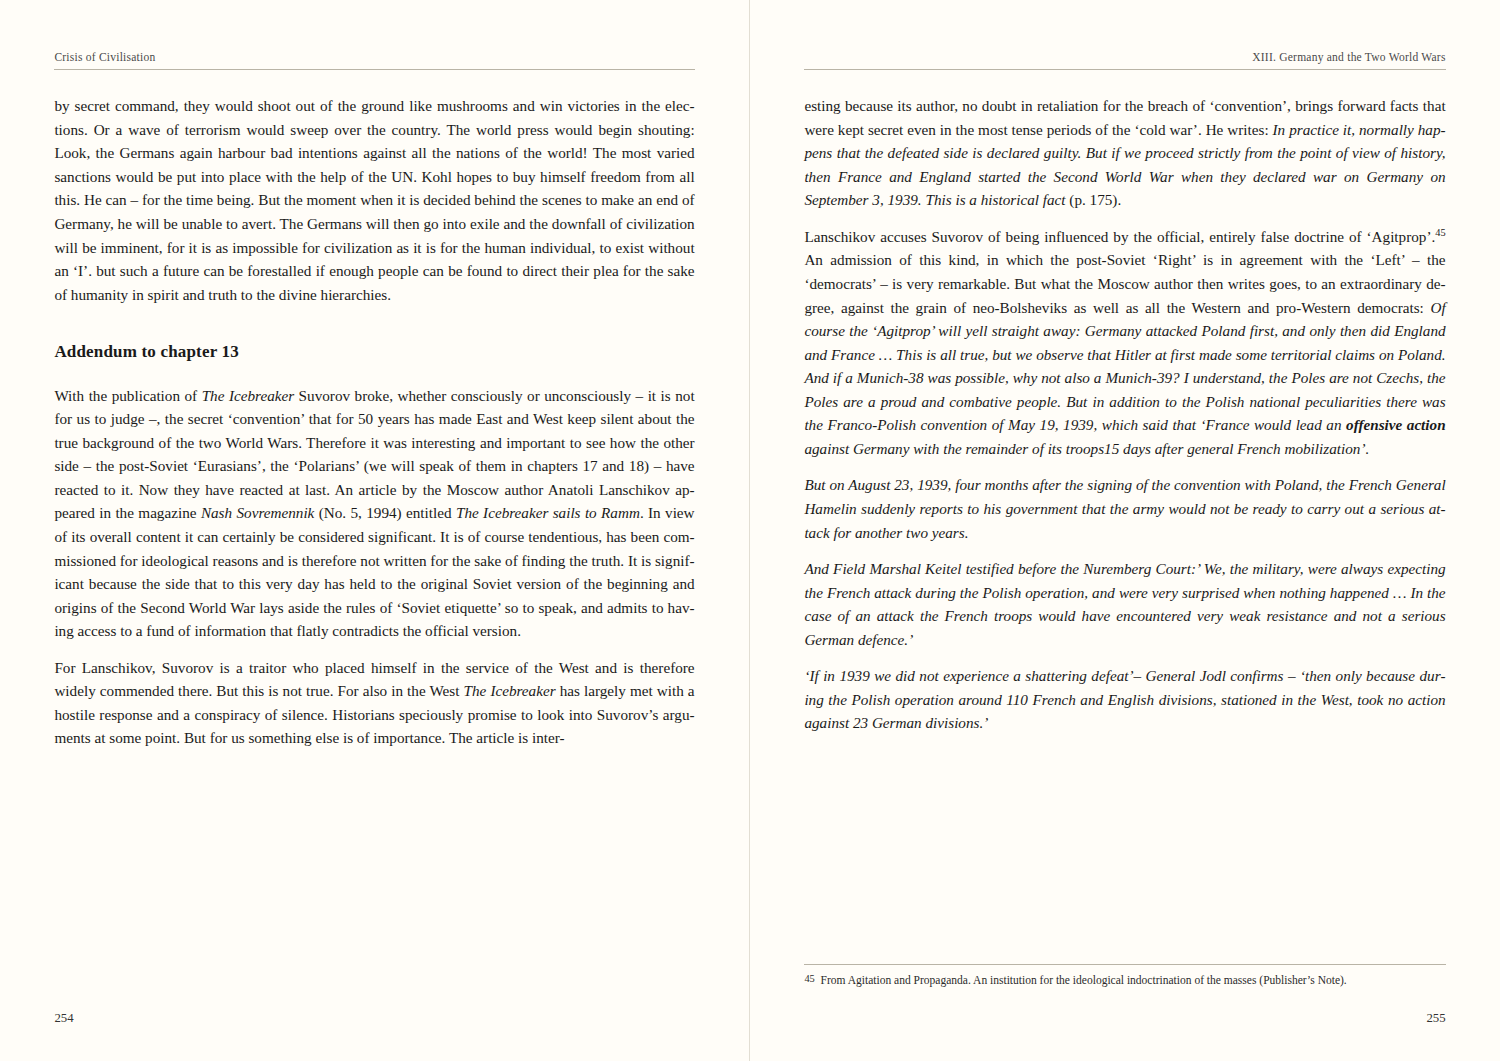Crisis of Civilisation
by secret command, they would shoot out of the ground like mushrooms and win victories in the elections. Or a wave of terrorism would sweep over the country. The world press would begin shouting: Look, the Germans again harbour bad intentions against all the nations of the world! The most varied sanctions would be put into place with the help of the UN. Kohl hopes to buy himself freedom from all this. He can – for the time being. But the moment when it is decided behind the scenes to make an end of Germany, he will be unable to avert. The Germans will then go into exile and the downfall of civilization will be imminent, for it is as impossible for civilization as it is for the human individual, to exist without an ‘I’. but such a future can be forestalled if enough people can be found to direct their plea for the sake of humanity in spirit and truth to the divine hierarchies.
Addendum to chapter 13
With the publication of The Icebreaker Suvorov broke, whether consciously or unconsciously – it is not for us to judge –, the secret ‘convention’ that for 50 years has made East and West keep silent about the true background of the two World Wars. Therefore it was interesting and important to see how the other side – the post-Soviet ‘Eurasians’, the ‘Polarians’ (we will speak of them in chapters 17 and 18) – have reacted to it. Now they have reacted at last. An article by the Moscow author Anatoli Lanschikov appeared in the magazine Nash Sovremennik (No. 5, 1994) entitled The Icebreaker sails to Ramm. In view of its overall content it can certainly be considered significant. It is of course tendentious, has been commissioned for ideological reasons and is therefore not written for the sake of finding the truth. It is significant because the side that to this very day has held to the original Soviet version of the beginning and origins of the Second World War lays aside the rules of ‘Soviet etiquette’ so to speak, and admits to having access to a fund of information that flatly contradicts the official version.
For Lanschikov, Suvorov is a traitor who placed himself in the service of the West and is therefore widely commended there. But this is not true. For also in the West The Icebreaker has largely met with a hostile response and a conspiracy of silence. Historians speciously promise to look into Suvorov’s arguments at some point. But for us something else is of importance. The article is inter-
254
XIII. Germany and the Two World Wars
esting because its author, no doubt in retaliation for the breach of ‘convention’, brings forward facts that were kept secret even in the most tense periods of the ‘cold war’. He writes: In practice it, normally happens that the defeated side is declared guilty. But if we proceed strictly from the point of view of history, then France and England started the Second World War when they declared war on Germany on September 3, 1939. This is a historical fact (p. 175).
Lanschikov accuses Suvorov of being influenced by the official, entirely false doctrine of ‘Agitprop’.45 An admission of this kind, in which the post-Soviet ‘Right’ is in agreement with the ‘Left’ – the ‘democrats’ – is very remarkable. But what the Moscow author then writes goes, to an extraordinary degree, against the grain of neo-Bolsheviks as well as all the Western and pro-Western democrats: Of course the ‘Agitprop’ will yell straight away: Germany attacked Poland first, and only then did England and France … This is all true, but we observe that Hitler at first made some territorial claims on Poland. And if a Munich-38 was possible, why not also a Munich-39? I understand, the Poles are not Czechs, the Poles are a proud and combative people. But in addition to the Polish national peculiarities there was the Franco-Polish convention of May 19, 1939, which said that ‘France would lead an offensive action against Germany with the remainder of its troops15 days after general French mobilization’.
But on August 23, 1939, four months after the signing of the convention with Poland, the French General Hamelin suddenly reports to his government that the army would not be ready to carry out a serious attack for another two years.
And Field Marshal Keitel testified before the Nuremberg Court:’ We, the military, were always expecting the French attack during the Polish operation, and were very surprised when nothing happened … In the case of an attack the French troops would have encountered very weak resistance and not a serious German defence.’
‘If in 1939 we did not experience a shattering defeat’– General Jodl confirms – ‘then only because during the Polish operation around 110 French and English divisions, stationed in the West, took no action against 23 German divisions.’
45 From Agitation and Propaganda. An institution for the ideological indoctrination of the masses (Publisher’s Note).
255